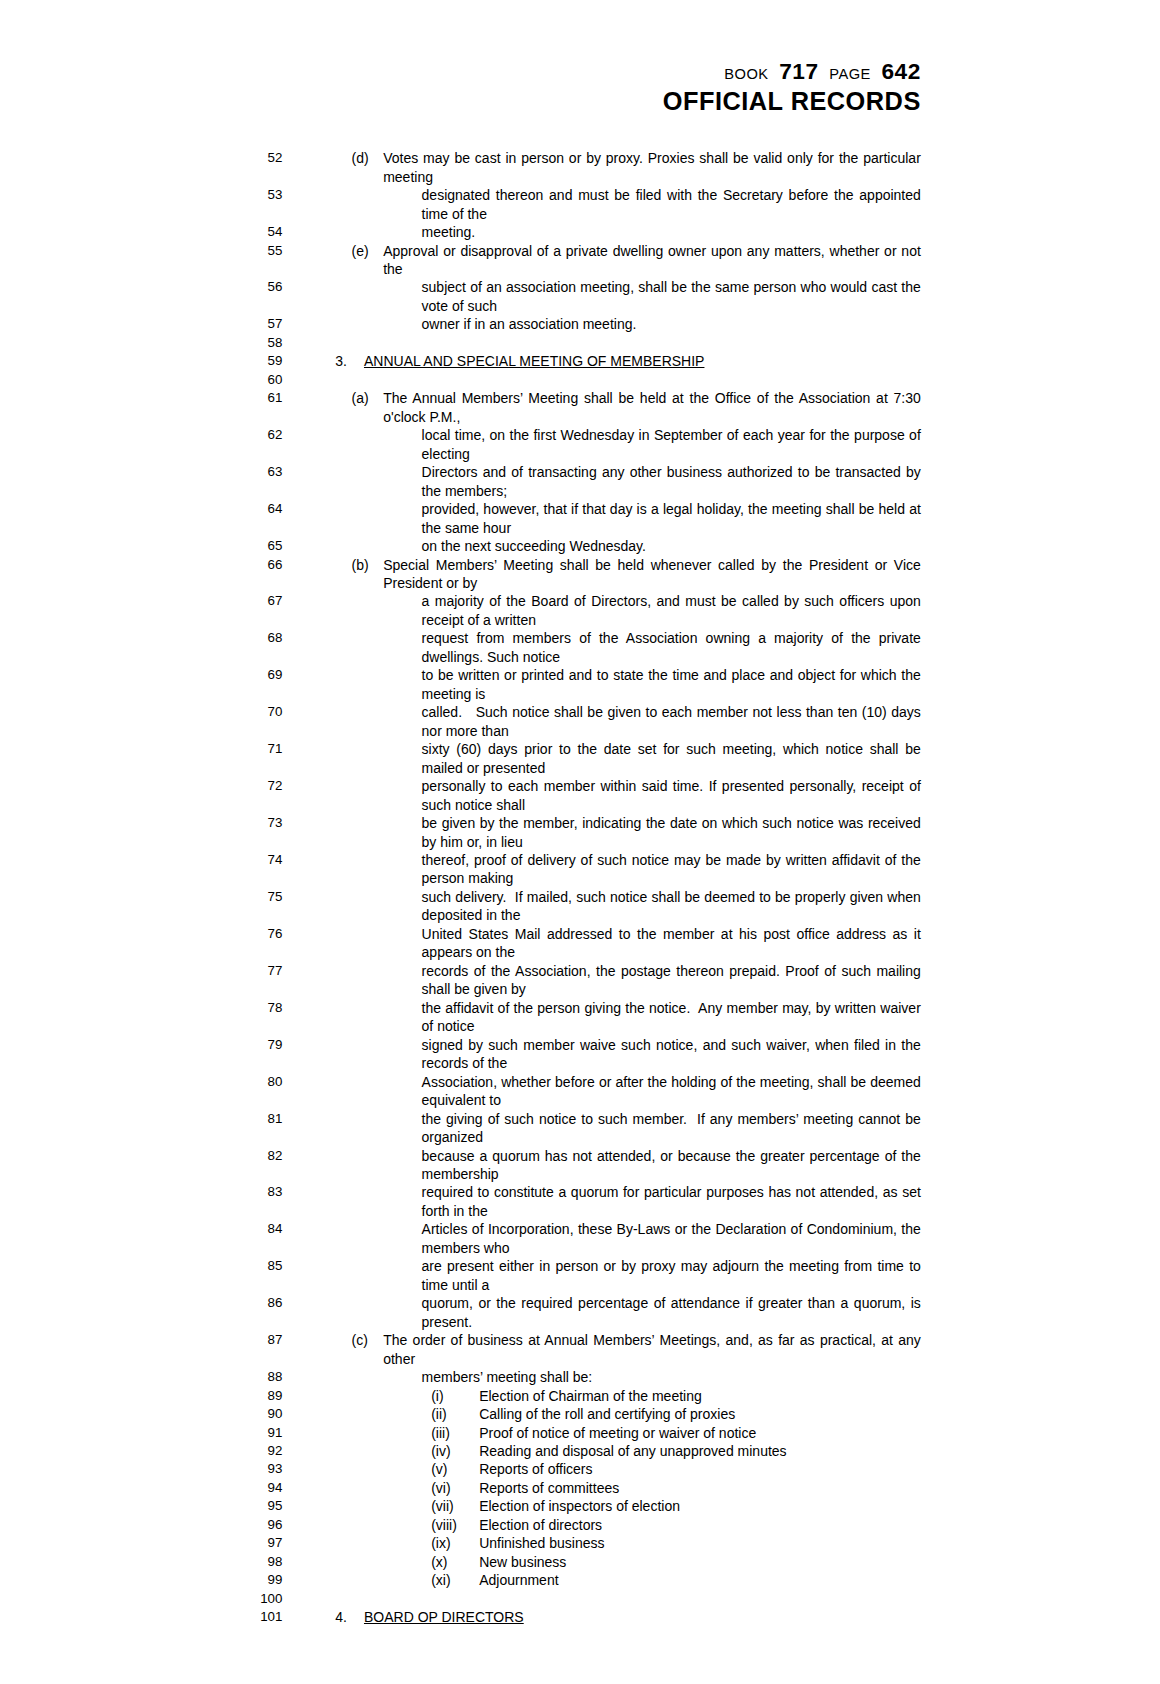BOOK 717 PAGE 642
OFFICIAL RECORDS
| 52 | (d) Votes may be cast in person or by proxy. Proxies shall be valid only for the particular meeting |
| 53 | designated thereon and must be filed with the Secretary before the appointed time of the |
| 54 | meeting. |
| 55 | (e) Approval or disapproval of a private dwelling owner upon any matters, whether or not the |
| 56 | subject of an association meeting, shall be the same person who would cast the vote of such |
| 57 | owner if in an association meeting. |
| 58 | |
| 59 | 3. ANNUAL AND SPECIAL MEETING OF MEMBERSHIP |
| 60 | |
| 61 | (a) The Annual Members’ Meeting shall be held at the Office of the Association at 7:30 o'clock P.M., |
| 62 | local time, on the first Wednesday in September of each year for the purpose of electing |
| 63 | Directors and of transacting any other business authorized to be transacted by the members; |
| 64 | provided, however, that if that day is a legal holiday, the meeting shall be held at the same hour |
| 65 | on the next succeeding Wednesday. |
| 66 | (b) Special Members’ Meeting shall be held whenever called by the President or Vice President or by |
| 67 | a majority of the Board of Directors, and must be called by such officers upon receipt of a written |
| 68 | request from members of the Association owning a majority of the private dwellings. Such notice |
| 69 | to be written or printed and to state the time and place and object for which the meeting is |
| 70 | called. Such notice shall be given to each member not less than ten (10) days nor more than |
| 71 | sixty (60) days prior to the date set for such meeting, which notice shall be mailed or presented |
| 72 | personally to each member within said time. If presented personally, receipt of such notice shall |
| 73 | be given by the member, indicating the date on which such notice was received by him or, in lieu |
| 74 | thereof, proof of delivery of such notice may be made by written affidavit of the person making |
| 75 | such delivery. If mailed, such notice shall be deemed to be properly given when deposited in the |
| 76 | United States Mail addressed to the member at his post office address as it appears on the |
| 77 | records of the Association, the postage thereon prepaid. Proof of such mailing shall be given by |
| 78 | the affidavit of the person giving the notice. Any member may, by written waiver of notice |
| 79 | signed by such member waive such notice, and such waiver, when filed in the records of the |
| 80 | Association, whether before or after the holding of the meeting, shall be deemed equivalent to |
| 81 | the giving of such notice to such member. If any members’ meeting cannot be organized |
| 82 | because a quorum has not attended, or because the greater percentage of the membership |
| 83 | required to constitute a quorum for particular purposes has not attended, as set forth in the |
| 84 | Articles of Incorporation, these By-Laws or the Declaration of Condominium, the members who |
| 85 | are present either in person or by proxy may adjourn the meeting from time to time until a |
| 86 | quorum, or the required percentage of attendance if greater than a quorum, is present. |
| 87 | (c) The order of business at Annual Members’ Meetings, and, as far as practical, at any other |
| 88 | members’ meeting shall be: |
| 89 | (i) Election of Chairman of the meeting |
| 90 | (ii) Calling of the roll and certifying of proxies |
| 91 | (iii) Proof of notice of meeting or waiver of notice |
| 92 | (iv) Reading and disposal of any unapproved minutes |
| 93 | (v) Reports of officers |
| 94 | (vi) Reports of committees |
| 95 | (vii) Election of inspectors of election |
| 96 | (viii) Election of directors |
| 97 | (ix) Unfinished business |
| 98 | (x) New business |
| 99 | (xi) Adjournment |
| 100 | |
| 101 | 4. BOARD OP DIRECTORS |